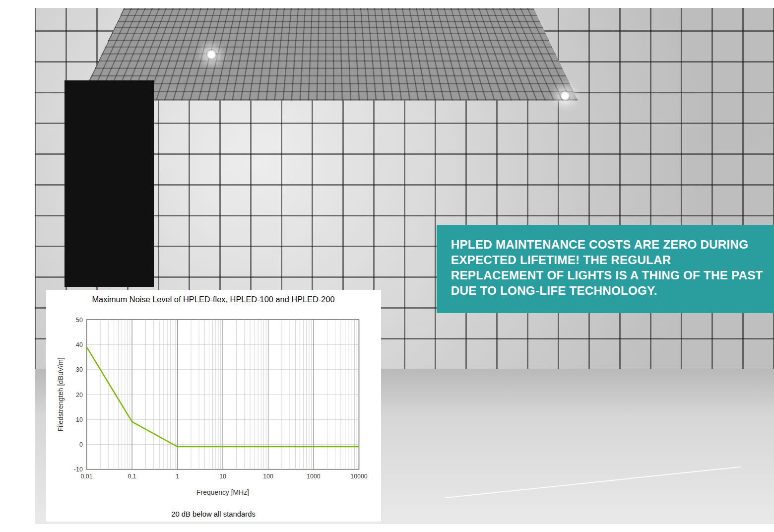HPLED maintenance costs are zero during expected lifetime! The regular replacement of lights is a thing of the past due to long-life technology.
Maximum Noise Level of HPLED-flex, HPLED-100 and HPLED-200
50 40 30 20 10 0 -10 0,01 0,1 1 10 100 1000 10000 Frequency [MHz] Filedstrengteh [dBuV/m]
20 dB below all standards